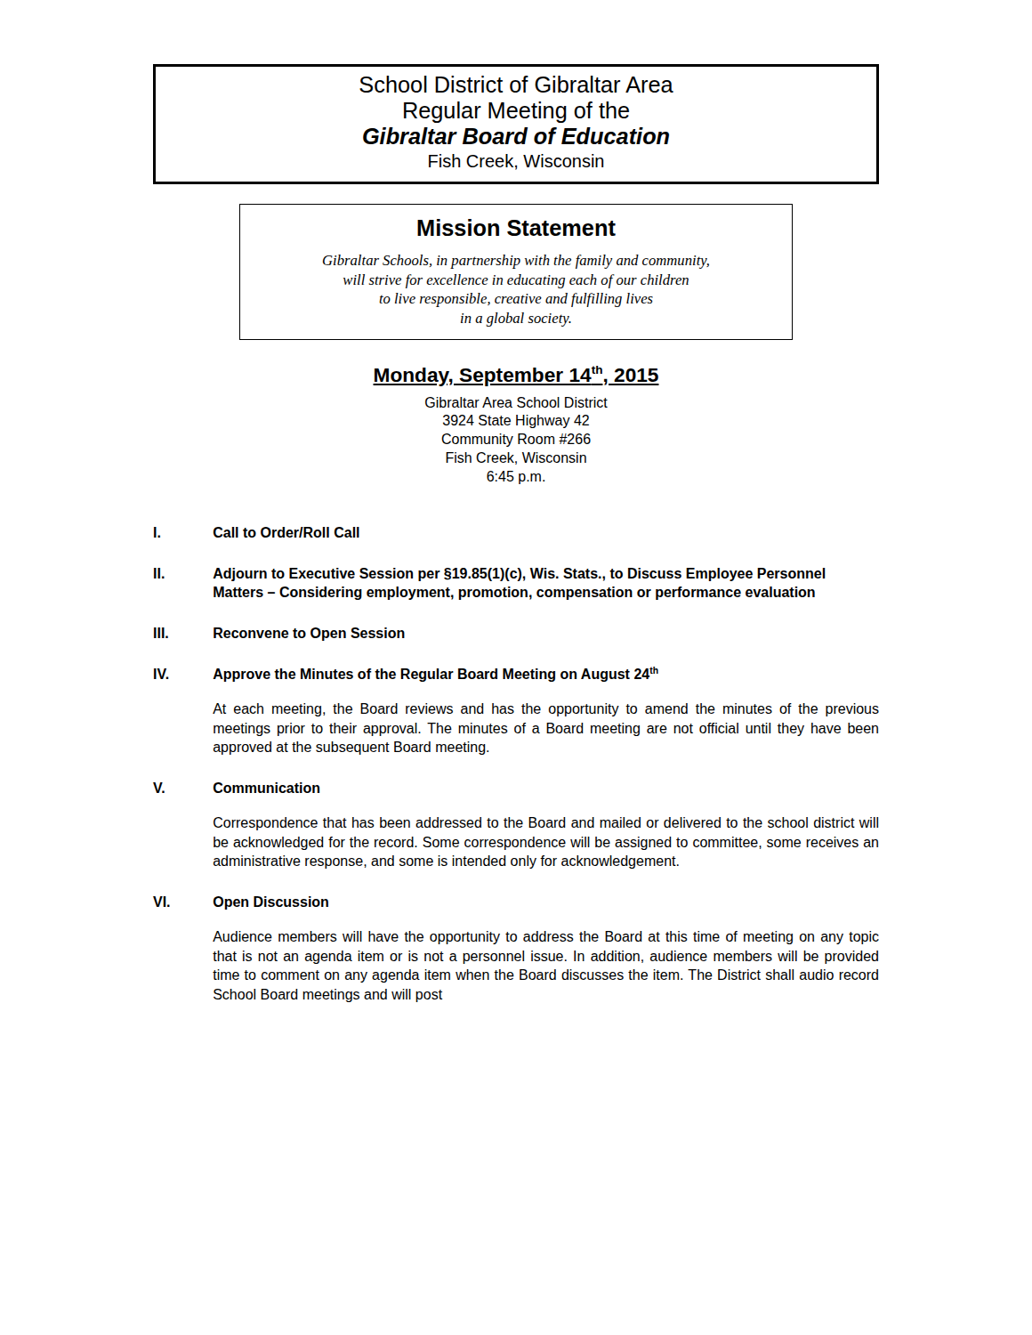School District of Gibraltar Area
Regular Meeting of the
Gibraltar Board of Education
Fish Creek, Wisconsin
Mission Statement
Gibraltar Schools, in partnership with the family and community,
will strive for excellence in educating each of our children
to live responsible, creative and fulfilling lives
in a global society.
Monday, September 14th, 2015
Gibraltar Area School District
3924 State Highway 42
Community Room #266
Fish Creek, Wisconsin
6:45 p.m.
I. Call to Order/Roll Call
II. Adjourn to Executive Session per §19.85(1)(c), Wis. Stats., to Discuss Employee Personnel Matters – Considering employment, promotion, compensation or performance evaluation
III. Reconvene to Open Session
IV. Approve the Minutes of the Regular Board Meeting on August 24th
At each meeting, the Board reviews and has the opportunity to amend the minutes of the previous meetings prior to their approval. The minutes of a Board meeting are not official until they have been approved at the subsequent Board meeting.
V. Communication
Correspondence that has been addressed to the Board and mailed or delivered to the school district will be acknowledged for the record. Some correspondence will be assigned to committee, some receives an administrative response, and some is intended only for acknowledgement.
VI. Open Discussion
Audience members will have the opportunity to address the Board at this time of meeting on any topic that is not an agenda item or is not a personnel issue. In addition, audience members will be provided time to comment on any agenda item when the Board discusses the item. The District shall audio record School Board meetings and will post